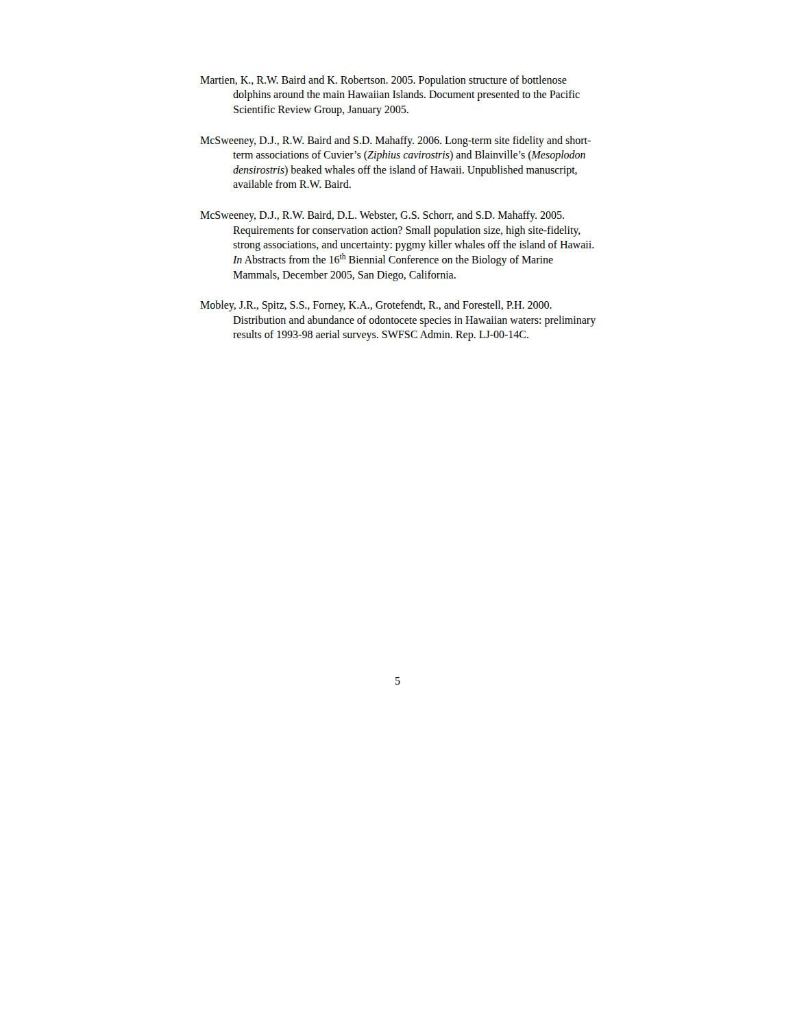Martien, K., R.W. Baird and K. Robertson. 2005. Population structure of bottlenose dolphins around the main Hawaiian Islands. Document presented to the Pacific Scientific Review Group, January 2005.
McSweeney, D.J., R.W. Baird and S.D. Mahaffy. 2006. Long-term site fidelity and short-term associations of Cuvier’s (Ziphius cavirostris) and Blainville’s (Mesoplodon densirostris) beaked whales off the island of Hawaii. Unpublished manuscript, available from R.W. Baird.
McSweeney, D.J., R.W. Baird, D.L. Webster, G.S. Schorr, and S.D. Mahaffy. 2005. Requirements for conservation action? Small population size, high site-fidelity, strong associations, and uncertainty: pygmy killer whales off the island of Hawaii. In Abstracts from the 16th Biennial Conference on the Biology of Marine Mammals, December 2005, San Diego, California.
Mobley, J.R., Spitz, S.S., Forney, K.A., Grotefendt, R., and Forestell, P.H. 2000. Distribution and abundance of odontocete species in Hawaiian waters: preliminary results of 1993-98 aerial surveys. SWFSC Admin. Rep. LJ-00-14C.
5